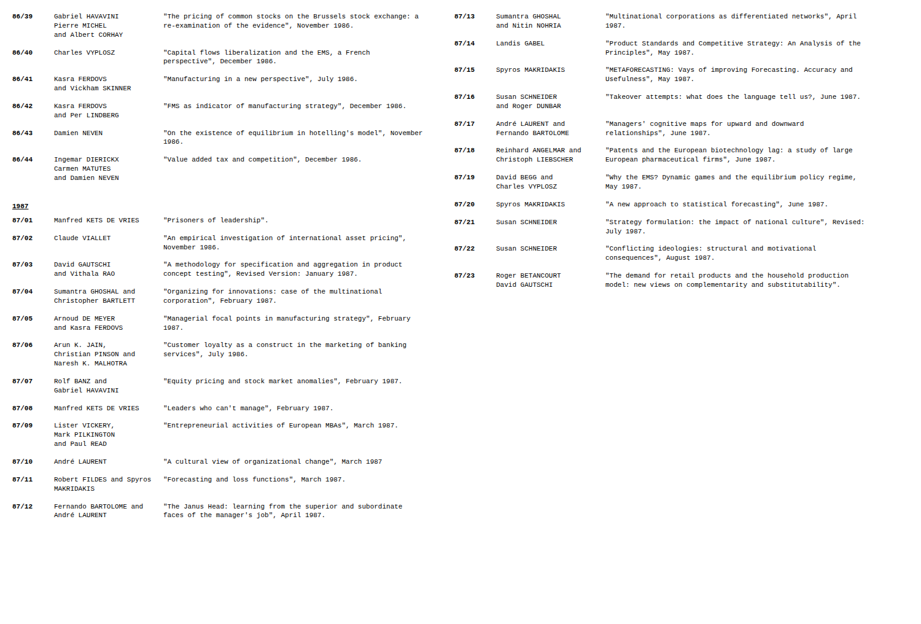| 86/39 | Gabriel HAVAVINI Pierre MICHEL and Albert CORHAY | "The pricing of common stocks on the Brussels stock exchange: a re-examination of the evidence", November 1986. |
| 86/40 | Charles VYPLOSZ | "Capital flows liberalization and the EMS, a French perspective", December 1986. |
| 86/41 | Kasra FERDOVS and Vickham SKINNER | "Manufacturing in a new perspective", July 1986. |
| 86/42 | Kasra FERDOVS and Per LINDBERG | "FMS as indicator of manufacturing strategy", December 1986. |
| 86/43 | Damien NEVEN | "On the existence of equilibrium in hotelling's model", November 1986. |
| 86/44 | Ingemar DIERICKX Carmen MATUTES and Damien NEVEN | "Value added tax and competition", December 1986. |
1987
| 87/01 | Manfred KETS DE VRIES | "Prisoners of leadership". |
| 87/02 | Claude VIALLET | "An empirical investigation of international asset pricing", November 1986. |
| 87/03 | David GAUTSCHI and Vithala RAO | "A methodology for specification and aggregation in product concept testing", Revised Version: January 1987. |
| 87/04 | Sumantra GHOSHAL and Christopher BARTLETT | "Organizing for innovations: case of the multinational corporation", February 1987. |
| 87/05 | Arnoud DE MEYER and Kasra FERDOVS | "Managerial focal points in manufacturing strategy", February 1987. |
| 87/06 | Arun K. JAIN, Christian PINSON and Naresh K. MALHOTRA | "Customer loyalty as a construct in the marketing of banking services", July 1986. |
| 87/07 | Rolf BANZ and Gabriel HAVAVINI | "Equity pricing and stock market anomalies", February 1987. |
| 87/08 | Manfred KETS DE VRIES | "Leaders who can't manage", February 1987. |
| 87/09 | Lister VICKERY, Mark PILKINGTON and Paul READ | "Entrepreneurial activities of European MBAs", March 1987. |
| 87/10 | André LAURENT | "A cultural view of organizational change", March 1987 |
| 87/11 | Robert FILDES and Spyros MAKRIDAKIS | "Forecasting and loss functions", March 1987. |
| 87/12 | Fernando BARTOLOME and André LAURENT | "The Janus Head: learning from the superior and subordinate faces of the manager's job", April 1987. |
| 87/13 | Sumantra GHOSHAL and Nitin NOHRIA | "Multinational corporations as differentiated networks", April 1987. |
| 87/14 | Landis GABEL | "Product Standards and Competitive Strategy: An Analysis of the Principles", May 1987. |
| 87/15 | Spyros MAKRIDAKIS | "METAFORECASTING: Vays of improving Forecasting. Accuracy and Usefulness", May 1987. |
| 87/16 | Susan SCHNEIDER and Roger DUNBAR | "Takeover attempts: what does the language tell us?, June 1987. |
| 87/17 | André LAURENT and Fernando BARTOLOME | "Managers' cognitive maps for upward and downward relationships", June 1987. |
| 87/18 | Reinhard ANGELMAR and Christoph LIEBSCHER | "Patents and the European biotechnology lag: a study of large European pharmaceutical firms", June 1987. |
| 87/19 | David BEGG and Charles VYPLOSZ | "Why the EMS? Dynamic games and the equilibrium policy regime, May 1987. |
| 87/20 | Spyros MAKRIDAKIS | "A new approach to statistical forecasting", June 1987. |
| 87/21 | Susan SCHNEIDER | "Strategy formulation: the impact of national culture", Revised: July 1987. |
| 87/22 | Susan SCHNEIDER | "Conflicting ideologies: structural and motivational consequences", August 1987. |
| 87/23 | Roger BETANCOURT David GAUTSCHI | "The demand for retail products and the household production model: new views on complementarity and substitutability". |